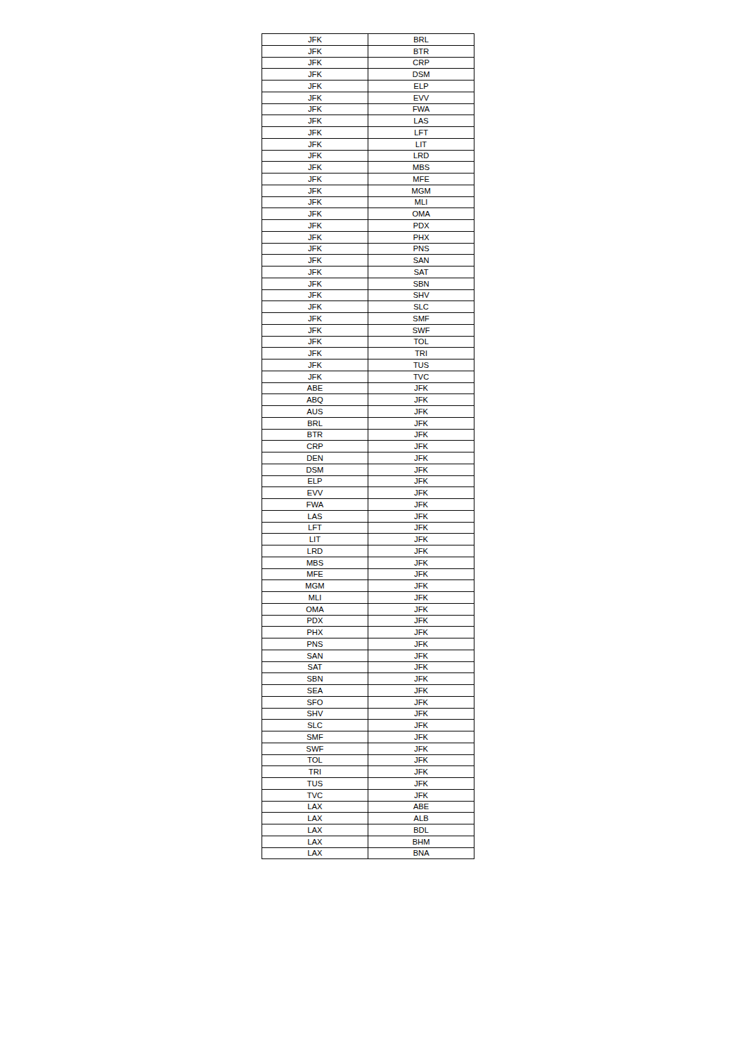| JFK | BRL |
| JFK | BTR |
| JFK | CRP |
| JFK | DSM |
| JFK | ELP |
| JFK | EVV |
| JFK | FWA |
| JFK | LAS |
| JFK | LFT |
| JFK | LIT |
| JFK | LRD |
| JFK | MBS |
| JFK | MFE |
| JFK | MGM |
| JFK | MLI |
| JFK | OMA |
| JFK | PDX |
| JFK | PHX |
| JFK | PNS |
| JFK | SAN |
| JFK | SAT |
| JFK | SBN |
| JFK | SHV |
| JFK | SLC |
| JFK | SMF |
| JFK | SWF |
| JFK | TOL |
| JFK | TRI |
| JFK | TUS |
| JFK | TVC |
| ABE | JFK |
| ABQ | JFK |
| AUS | JFK |
| BRL | JFK |
| BTR | JFK |
| CRP | JFK |
| DEN | JFK |
| DSM | JFK |
| ELP | JFK |
| EVV | JFK |
| FWA | JFK |
| LAS | JFK |
| LFT | JFK |
| LIT | JFK |
| LRD | JFK |
| MBS | JFK |
| MFE | JFK |
| MGM | JFK |
| MLI | JFK |
| OMA | JFK |
| PDX | JFK |
| PHX | JFK |
| PNS | JFK |
| SAN | JFK |
| SAT | JFK |
| SBN | JFK |
| SEA | JFK |
| SFO | JFK |
| SHV | JFK |
| SLC | JFK |
| SMF | JFK |
| SWF | JFK |
| TOL | JFK |
| TRI | JFK |
| TUS | JFK |
| TVC | JFK |
| LAX | ABE |
| LAX | ALB |
| LAX | BDL |
| LAX | BHM |
| LAX | BNA |